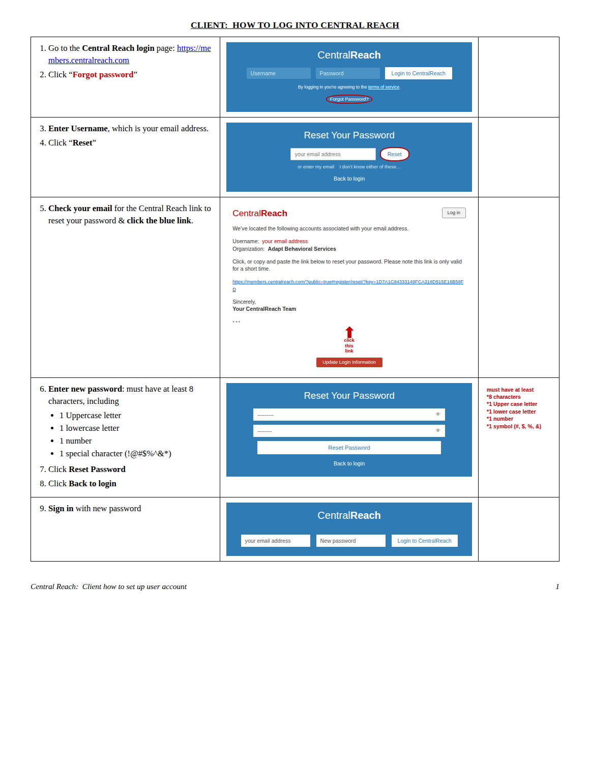CLIENT: HOW TO LOG INTO CENTRAL REACH
| Go to the Central Reach login page: https://members.centralreach.com Click “ Forgot password ” | Central Reach Username Password Login to CentralReach By logging in you’re agreeing to the terms of service . Forgot Password? | |
| Enter Username , which is your email address. Click “ Reset ” | Reset Your Password your email address Reset or enter my email I don’t know either of these… Back to login | |
| Check your email for the Central Reach link to reset your password & click the blue link . | Central Reach Log in We’ve located the following accounts associated with your email address. Username: your email address Organization: Adapt Behavioral Services Click, or copy and paste the link below to reset your password. Please note this link is only valid for a short time. https://members.centralreach.com/?public=true#register/reset/?key=1D7A1C84333149FCA318D515E16B58FD Sincerely, Your CentralReach Team ••• ⬆ click this link Update Login Information | |
| Enter new password : must have at least 8 characters, including 1 Uppercase letter 1 lowercase letter 1 number 1 special character (!@#$%^&*) Click Reset Password Click Back to login | Reset Your Password --------- 👁 -------- 👁 Reset Password Back to login | must have at least *8 characters *1 Upper case letter *1 lower case letter *1 number *1 symbol (#, $, %, &) |
| Sign in with new password | Central Reach your email address New password Login to CentralReach | |
Central Reach: Client how to set up user account 1